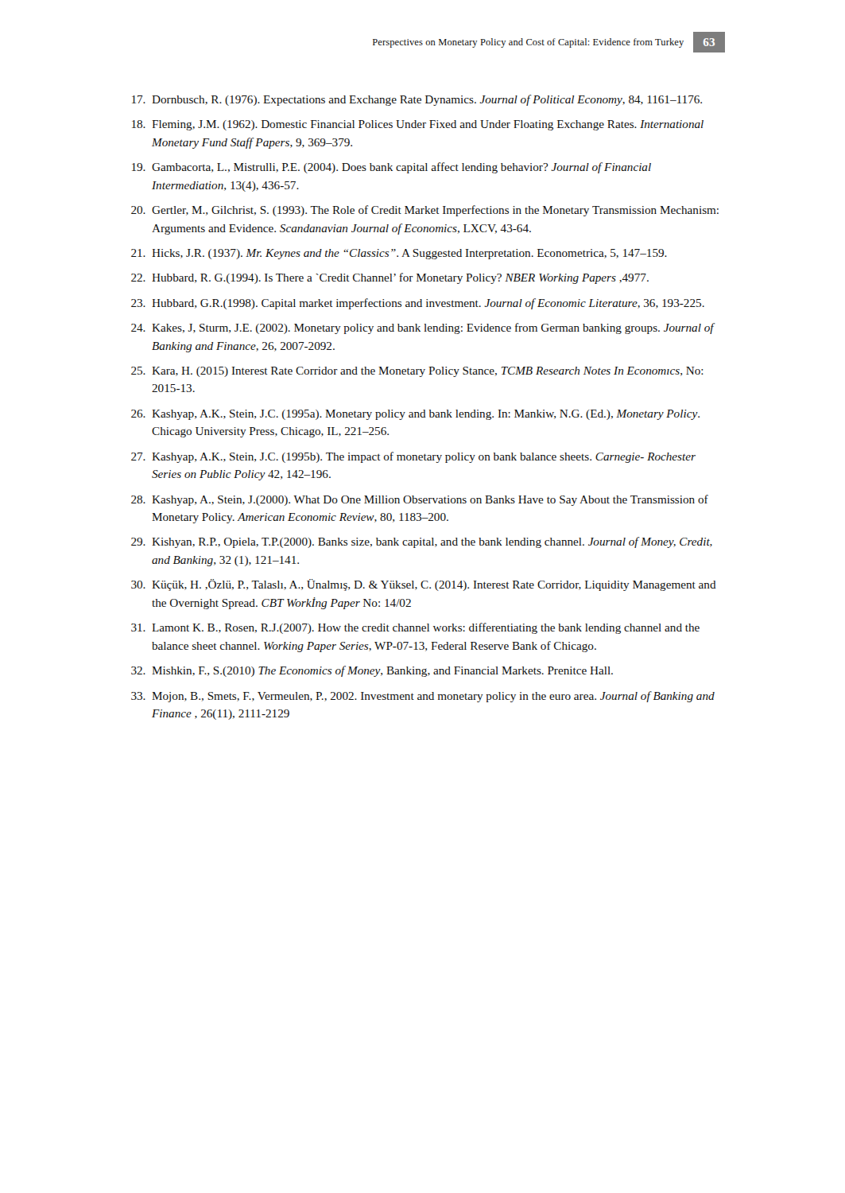Perspectives on Monetary Policy and Cost of Capital: Evidence from Turkey 63
Dornbusch, R. (1976). Expectations and Exchange Rate Dynamics. Journal of Political Economy, 84, 1161–1176.
Fleming, J.M. (1962). Domestic Financial Polices Under Fixed and Under Floating Exchange Rates. International Monetary Fund Staff Papers, 9, 369–379.
Gambacorta, L., Mistrulli, P.E. (2004). Does bank capital affect lending behavior? Journal of Financial Intermediation, 13(4), 436-57.
Gertler, M., Gilchrist, S. (1993). The Role of Credit Market Imperfections in the Monetary Transmission Mechanism: Arguments and Evidence. Scandanavian Journal of Economics, LXCV, 43-64.
Hicks, J.R. (1937). Mr. Keynes and the “Classics”. A Suggested Interpretation. Econometrica, 5, 147–159.
Hubbard, R. G.(1994). Is There a `Credit Channel’ for Monetary Policy? NBER Working Papers ,4977.
Hubbard, G.R.(1998). Capital market imperfections and investment. Journal of Economic Literature, 36, 193-225.
Kakes, J, Sturm, J.E. (2002). Monetary policy and bank lending: Evidence from German banking groups. Journal of Banking and Finance, 26, 2007-2092.
Kara, H. (2015) Interest Rate Corridor and the Monetary Policy Stance, TCMB Research Notes In Economıcs, No: 2015-13.
Kashyap, A.K., Stein, J.C. (1995a). Monetary policy and bank lending. In: Mankiw, N.G. (Ed.), Monetary Policy. Chicago University Press, Chicago, IL, 221–256.
Kashyap, A.K., Stein, J.C. (1995b). The impact of monetary policy on bank balance sheets. Carnegie- Rochester Series on Public Policy 42, 142–196.
Kashyap, A., Stein, J.(2000). What Do One Million Observations on Banks Have to Say About the Transmission of Monetary Policy. American Economic Review, 80, 1183–200.
Kishyan, R.P., Opiela, T.P.(2000). Banks size, bank capital, and the bank lending channel. Journal of Money, Credit, and Banking, 32 (1), 121–141.
Küçük, H. ,Özlü, P., Talaslı, A., Ünalmış, D. & Yüksel, C. (2014). Interest Rate Corridor, Liquidity Management and the Overnight Spread. CBT Workİng Paper No: 14/02
Lamont K. B., Rosen, R.J.(2007). How the credit channel works: differentiating the bank lending channel and the balance sheet channel. Working Paper Series, WP-07-13, Federal Reserve Bank of Chicago.
Mishkin, F., S.(2010) The Economics of Money, Banking, and Financial Markets. Prenitce Hall.
Mojon, B., Smets, F., Vermeulen, P., 2002. Investment and monetary policy in the euro area. Journal of Banking and Finance , 26(11), 2111-2129